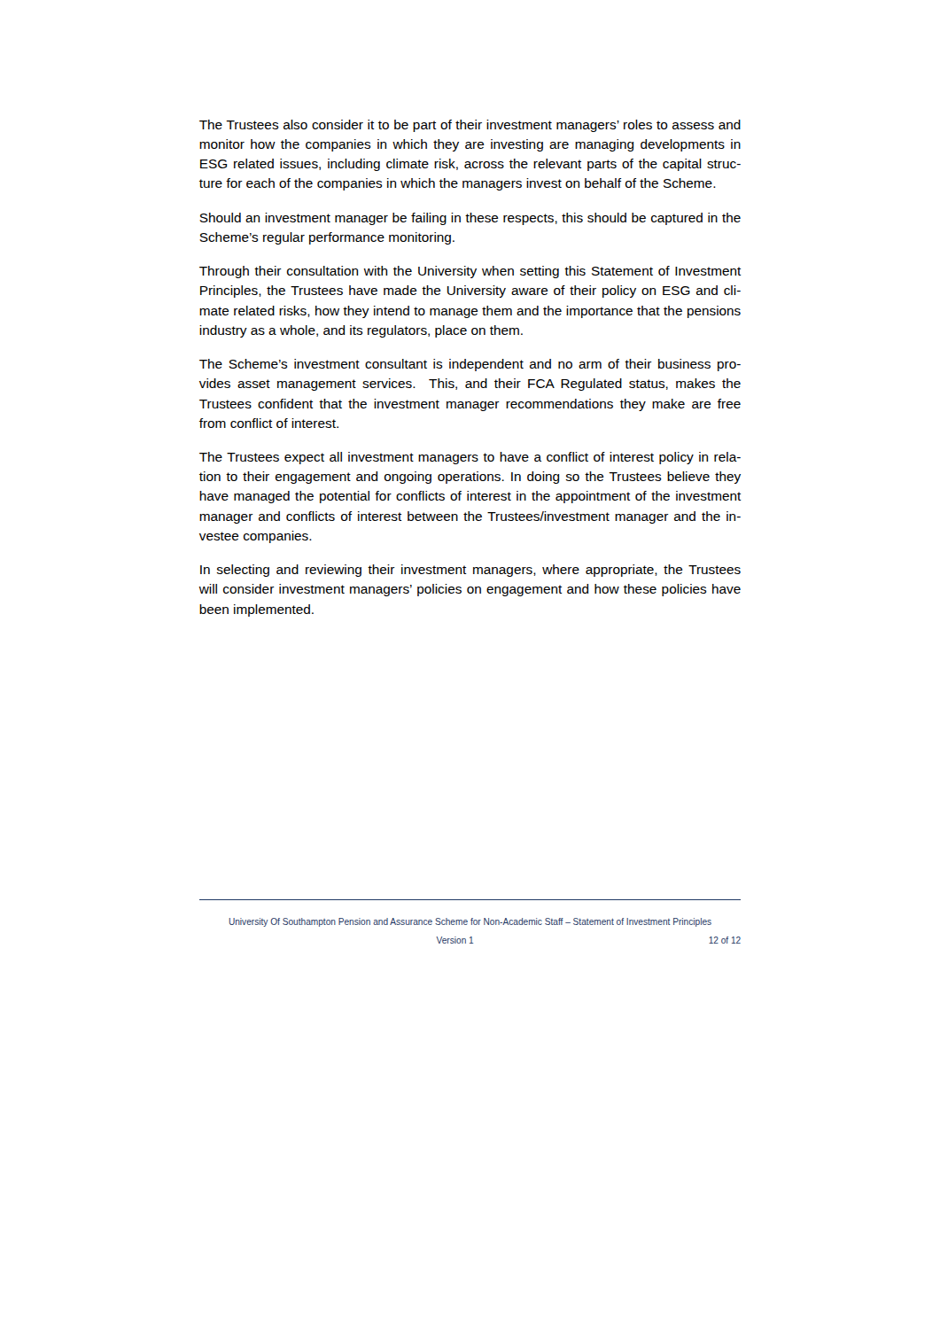The Trustees also consider it to be part of their investment managers’ roles to assess and monitor how the companies in which they are investing are managing developments in ESG related issues, including climate risk, across the relevant parts of the capital structure for each of the companies in which the managers invest on behalf of the Scheme.
Should an investment manager be failing in these respects, this should be captured in the Scheme’s regular performance monitoring.
Through their consultation with the University when setting this Statement of Investment Principles, the Trustees have made the University aware of their policy on ESG and climate related risks, how they intend to manage them and the importance that the pensions industry as a whole, and its regulators, place on them.
The Scheme’s investment consultant is independent and no arm of their business provides asset management services. This, and their FCA Regulated status, makes the Trustees confident that the investment manager recommendations they make are free from conflict of interest.
The Trustees expect all investment managers to have a conflict of interest policy in relation to their engagement and ongoing operations. In doing so the Trustees believe they have managed the potential for conflicts of interest in the appointment of the investment manager and conflicts of interest between the Trustees/investment manager and the investee companies.
In selecting and reviewing their investment managers, where appropriate, the Trustees will consider investment managers’ policies on engagement and how these policies have been implemented.
University Of Southampton Pension and Assurance Scheme for Non-Academic Staff – Statement of Investment Principles
Version 1 12 of 12